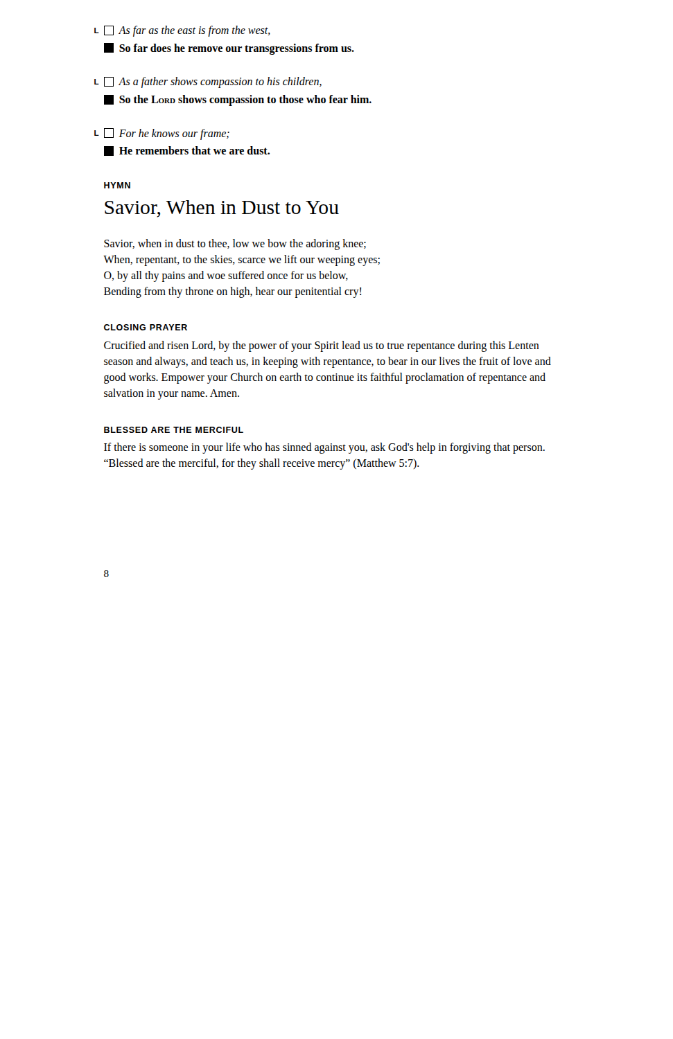LAs far as the east is from the west,
CSo far does he remove our transgressions from us.
LAs a father shows compassion to his children,
CSo the Lord shows compassion to those who fear him.
LFor he knows our frame;
CHe remembers that we are dust.
Hymn
Savior, When in Dust to You
Savior, when in dust to thee, low we bow the adoring knee; When, repentant, to the skies, scarce we lift our weeping eyes; O, by all thy pains and woe suffered once for us below, Bending from thy throne on high, hear our penitential cry!
Closing Prayer
Crucified and risen Lord, by the power of your Spirit lead us to true repentance during this Lenten season and always, and teach us, in keeping with repentance, to bear in our lives the fruit of love and good works. Empower your Church on earth to continue its faithful proclamation of repentance and salvation in your name. Amen.
Blessed Are the Merciful
If there is someone in your life who has sinned against you, ask God's help in forgiving that person. “Blessed are the merciful, for they shall receive mercy” (Matthew 5:7).
8